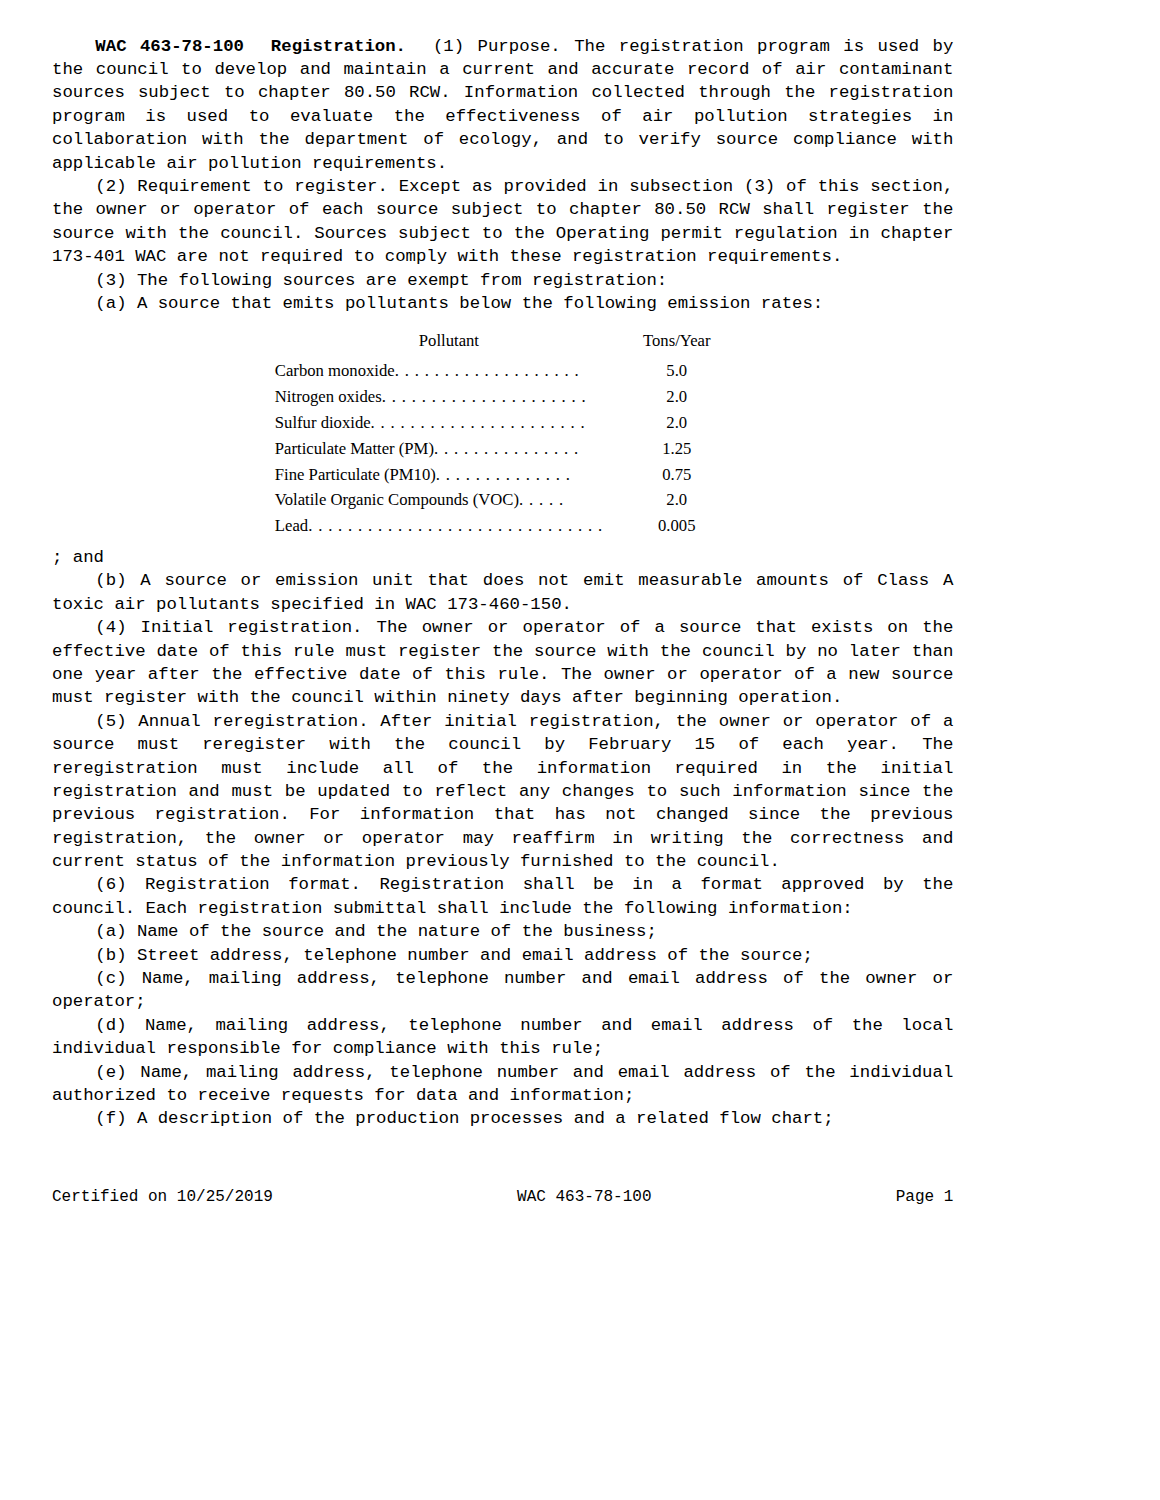WAC 463-78-100 Registration. (1) Purpose. The registration program is used by the council to develop and maintain a current and accurate record of air contaminant sources subject to chapter 80.50 RCW. Information collected through the registration program is used to evaluate the effectiveness of air pollution strategies in collaboration with the department of ecology, and to verify source compliance with applicable air pollution requirements.
(2) Requirement to register. Except as provided in subsection (3) of this section, the owner or operator of each source subject to chapter 80.50 RCW shall register the source with the council. Sources subject to the Operating permit regulation in chapter 173-401 WAC are not required to comply with these registration requirements.
(3) The following sources are exempt from registration:
(a) A source that emits pollutants below the following emission rates:
| Pollutant | Tons/Year |
| --- | --- |
| Carbon monoxide . . . . . . . . . . . . . . . . . . . | 5.0 |
| Nitrogen oxides . . . . . . . . . . . . . . . . . . . . . | 2.0 |
| Sulfur dioxide . . . . . . . . . . . . . . . . . . . . . . | 2.0 |
| Particulate Matter (PM) . . . . . . . . . . . . . . . | 1.25 |
| Fine Particulate (PM10) . . . . . . . . . . . . . . | 0.75 |
| Volatile Organic Compounds (VOC) . . . . . | 2.0 |
| Lead . . . . . . . . . . . . . . . . . . . . . . . . . . . . . . | 0.005 |
; and
(b) A source or emission unit that does not emit measurable amounts of Class A toxic air pollutants specified in WAC 173-460-150.
(4) Initial registration. The owner or operator of a source that exists on the effective date of this rule must register the source with the council by no later than one year after the effective date of this rule. The owner or operator of a new source must register with the council within ninety days after beginning operation.
(5) Annual reregistration. After initial registration, the owner or operator of a source must reregister with the council by February 15 of each year. The reregistration must include all of the information required in the initial registration and must be updated to reflect any changes to such information since the previous registration. For information that has not changed since the previous registration, the owner or operator may reaffirm in writing the correctness and current status of the information previously furnished to the council.
(6) Registration format. Registration shall be in a format approved by the council. Each registration submittal shall include the following information:
(a) Name of the source and the nature of the business;
(b) Street address, telephone number and email address of the source;
(c) Name, mailing address, telephone number and email address of the owner or operator;
(d) Name, mailing address, telephone number and email address of the local individual responsible for compliance with this rule;
(e) Name, mailing address, telephone number and email address of the individual authorized to receive requests for data and information;
(f) A description of the production processes and a related flow chart;
Certified on 10/25/2019 WAC 463-78-100 Page 1